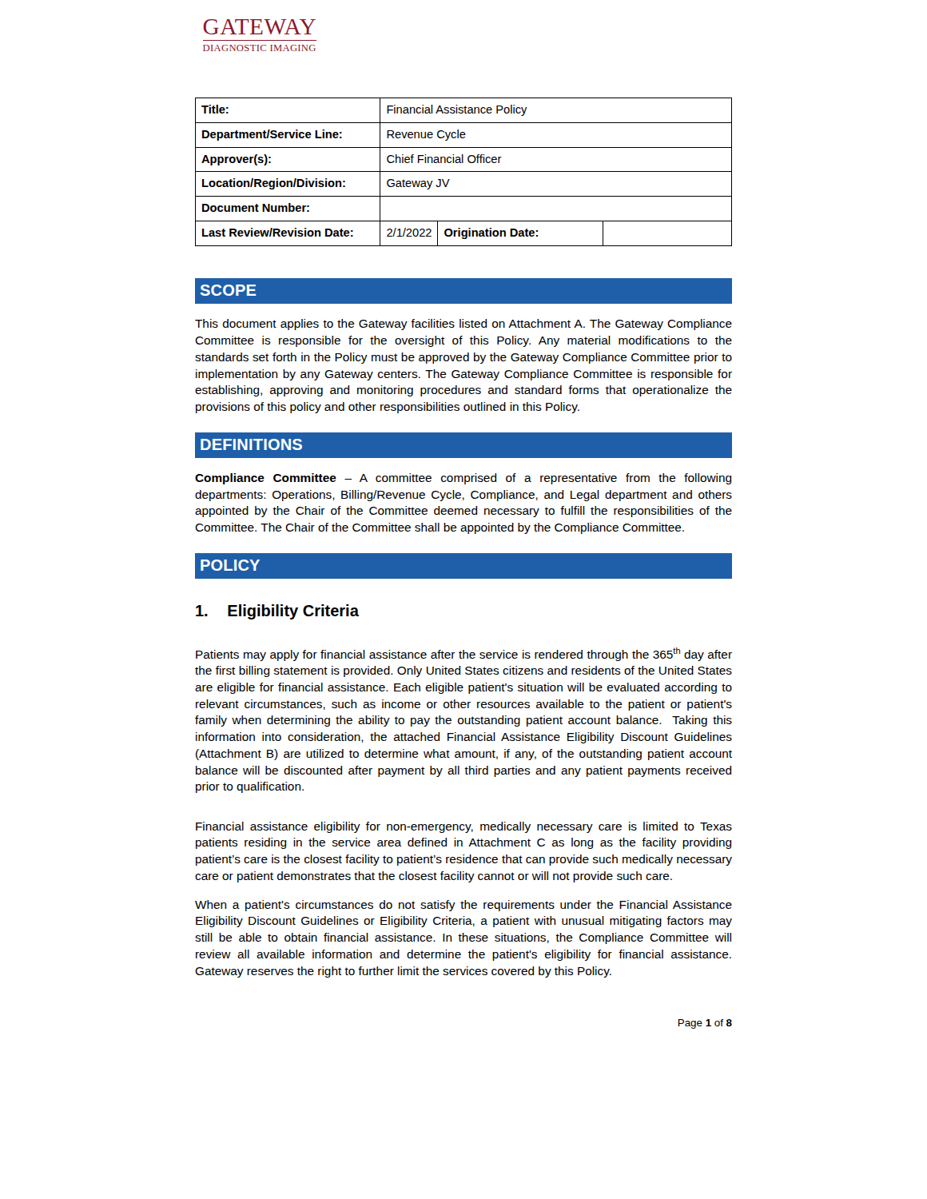GATEWAY
DIAGNOSTIC IMAGING
| Title: | Financial Assistance Policy |
| Department/Service Line: | Revenue Cycle |
| Approver(s): | Chief Financial Officer |
| Location/Region/Division: | Gateway JV |
| Document Number: | |
| Last Review/Revision Date: | 2/1/2022 | Origination Date: | |
SCOPE
This document applies to the Gateway facilities listed on Attachment A. The Gateway Compliance Committee is responsible for the oversight of this Policy. Any material modifications to the standards set forth in the Policy must be approved by the Gateway Compliance Committee prior to implementation by any Gateway centers. The Gateway Compliance Committee is responsible for establishing, approving and monitoring procedures and standard forms that operationalize the provisions of this policy and other responsibilities outlined in this Policy.
DEFINITIONS
Compliance Committee – A committee comprised of a representative from the following departments: Operations, Billing/Revenue Cycle, Compliance, and Legal department and others appointed by the Chair of the Committee deemed necessary to fulfill the responsibilities of the Committee. The Chair of the Committee shall be appointed by the Compliance Committee.
POLICY
1. Eligibility Criteria
Patients may apply for financial assistance after the service is rendered through the 365th day after the first billing statement is provided. Only United States citizens and residents of the United States are eligible for financial assistance. Each eligible patient's situation will be evaluated according to relevant circumstances, such as income or other resources available to the patient or patient's family when determining the ability to pay the outstanding patient account balance. Taking this information into consideration, the attached Financial Assistance Eligibility Discount Guidelines (Attachment B) are utilized to determine what amount, if any, of the outstanding patient account balance will be discounted after payment by all third parties and any patient payments received prior to qualification.
Financial assistance eligibility for non-emergency, medically necessary care is limited to Texas patients residing in the service area defined in Attachment C as long as the facility providing patient’s care is the closest facility to patient’s residence that can provide such medically necessary care or patient demonstrates that the closest facility cannot or will not provide such care.
When a patient's circumstances do not satisfy the requirements under the Financial Assistance Eligibility Discount Guidelines or Eligibility Criteria, a patient with unusual mitigating factors may still be able to obtain financial assistance. In these situations, the Compliance Committee will review all available information and determine the patient's eligibility for financial assistance. Gateway reserves the right to further limit the services covered by this Policy.
Page 1 of 8